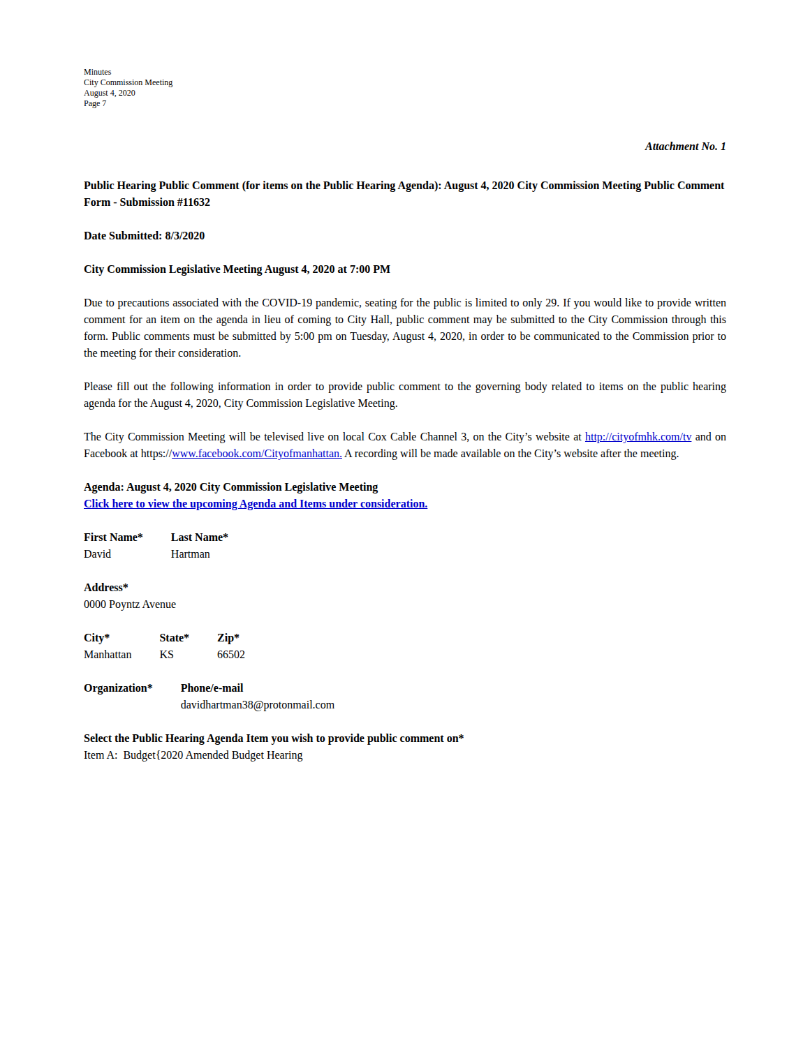Minutes
City Commission Meeting
August 4, 2020
Page 7
Attachment No. 1
Public Hearing Public Comment (for items on the Public Hearing Agenda): August 4, 2020 City Commission Meeting Public Comment Form - Submission #11632
Date Submitted: 8/3/2020
City Commission Legislative Meeting August 4, 2020 at 7:00 PM
Due to precautions associated with the COVID-19 pandemic, seating for the public is limited to only 29. If you would like to provide written comment for an item on the agenda in lieu of coming to City Hall, public comment may be submitted to the City Commission through this form. Public comments must be submitted by 5:00 pm on Tuesday, August 4, 2020, in order to be communicated to the Commission prior to the meeting for their consideration.
Please fill out the following information in order to provide public comment to the governing body related to items on the public hearing agenda for the August 4, 2020, City Commission Legislative Meeting.
The City Commission Meeting will be televised live on local Cox Cable Channel 3, on the City’s website at http://cityofmhk.com/tv and on Facebook at https://www.facebook.com/Cityofmanhattan. A recording will be made available on the City’s website after the meeting.
Agenda: August 4, 2020 City Commission Legislative Meeting
Click here to view the upcoming Agenda and Items under consideration.
| First Name* | Last Name* |
| David | Hartman |
Address*
0000 Poyntz Avenue
| City* | State* | Zip* |
| Manhattan | KS | 66502 |
| Organization* | Phone/e-mail |
| | davidhartman38@protonmail.com |
Select the Public Hearing Agenda Item you wish to provide public comment on*
Item A: Budget{2020 Amended Budget Hearing